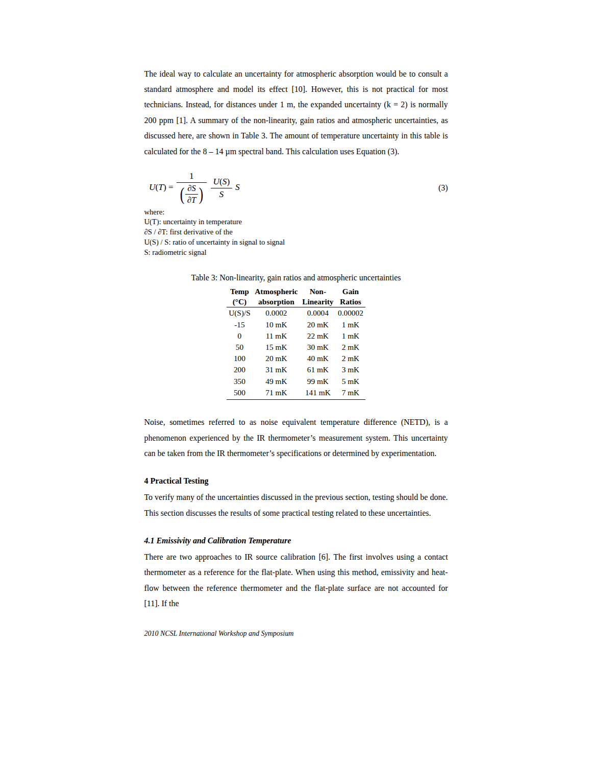The ideal way to calculate an uncertainty for atmospheric absorption would be to consult a standard atmosphere and model its effect [10]. However, this is not practical for most technicians. Instead, for distances under 1 m, the expanded uncertainty (k = 2) is normally 200 ppm [1]. A summary of the non-linearity, gain ratios and atmospheric uncertainties, as discussed here, are shown in Table 3. The amount of temperature uncertainty in this table is calculated for the 8 – 14 µm spectral band. This calculation uses Equation (3).
U(T) = 1 (∂S∂T) U(S) S S (3)
where:
U(T): uncertainty in temperature
∂S / ∂T: first derivative of the
U(S) / S: ratio of uncertainty in signal to signal
S: radiometric signal
Table 3: Non-linearity, gain ratios and atmospheric uncertainties
| Temp | Atmospheric | Non- | Gain |
| --- | --- | --- | --- |
| (°C) | absorption | Linearity | Ratios |
| U(S)/S | 0.0002 | 0.0004 | 0.00002 |
| -15 | 10 mK | 20 mK | 1 mK |
| 0 | 11 mK | 22 mK | 1 mK |
| 50 | 15 mK | 30 mK | 2 mK |
| 100 | 20 mK | 40 mK | 2 mK |
| 200 | 31 mK | 61 mK | 3 mK |
| 350 | 49 mK | 99 mK | 5 mK |
| 500 | 71 mK | 141 mK | 7 mK |
Noise, sometimes referred to as noise equivalent temperature difference (NETD), is a phenomenon experienced by the IR thermometer’s measurement system. This uncertainty can be taken from the IR thermometer’s specifications or determined by experimentation.
4 Practical Testing
To verify many of the uncertainties discussed in the previous section, testing should be done. This section discusses the results of some practical testing related to these uncertainties.
4.1 Emissivity and Calibration Temperature
There are two approaches to IR source calibration [6]. The first involves using a contact thermometer as a reference for the flat-plate. When using this method, emissivity and heat-flow between the reference thermometer and the flat-plate surface are not accounted for [11]. If the
2010 NCSL International Workshop and Symposium